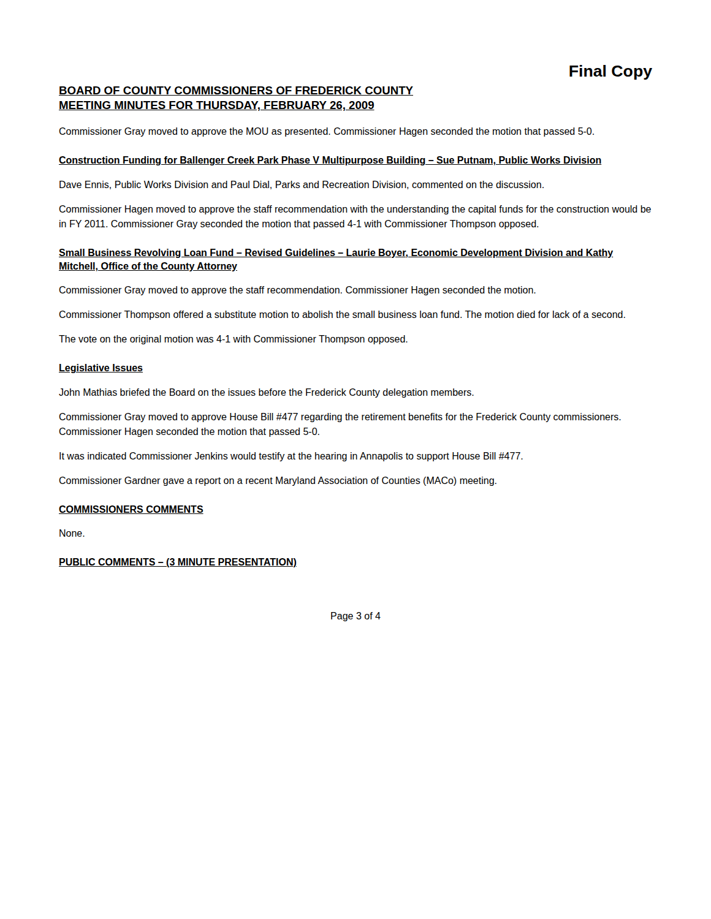Final Copy
BOARD OF COUNTY COMMISSIONERS OF FREDERICK COUNTY
MEETING MINUTES FOR THURSDAY, FEBRUARY 26, 2009
Commissioner Gray moved to approve the MOU as presented. Commissioner Hagen seconded the motion that passed 5-0.
Construction Funding for Ballenger Creek Park Phase V Multipurpose Building – Sue Putnam, Public Works Division
Dave Ennis, Public Works Division and Paul Dial, Parks and Recreation Division, commented on the discussion.
Commissioner Hagen moved to approve the staff recommendation with the understanding the capital funds for the construction would be in FY 2011. Commissioner Gray seconded the motion that passed 4-1 with Commissioner Thompson opposed.
Small Business Revolving Loan Fund – Revised Guidelines – Laurie Boyer, Economic Development Division and Kathy Mitchell, Office of the County Attorney
Commissioner Gray moved to approve the staff recommendation. Commissioner Hagen seconded the motion.
Commissioner Thompson offered a substitute motion to abolish the small business loan fund. The motion died for lack of a second.
The vote on the original motion was 4-1 with Commissioner Thompson opposed.
Legislative Issues
John Mathias briefed the Board on the issues before the Frederick County delegation members.
Commissioner Gray moved to approve House Bill #477 regarding the retirement benefits for the Frederick County commissioners. Commissioner Hagen seconded the motion that passed 5-0.
It was indicated Commissioner Jenkins would testify at the hearing in Annapolis to support House Bill #477.
Commissioner Gardner gave a report on a recent Maryland Association of Counties (MACo) meeting.
COMMISSIONERS COMMENTS
None.
PUBLIC COMMENTS – (3 MINUTE PRESENTATION)
Page 3 of 4